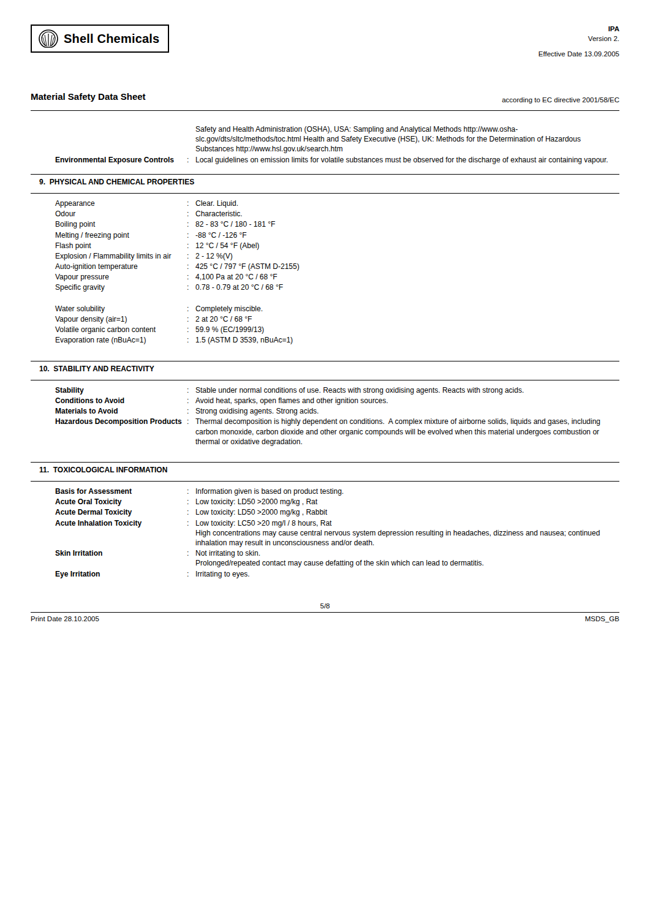Shell Chemicals
IPA
Version 2.
Effective Date 13.09.2005
Material Safety Data Sheet according to EC directive 2001/58/EC
| | | Safety and Health Administration (OSHA), USA: Sampling and Analytical Methods http://www.osha-slc.gov/dts/sltc/methods/toc.html Health and Safety Executive (HSE), UK: Methods for the Determination of Hazardous Substances http://www.hsl.gov.uk/search.htm |
| Environmental Exposure Controls | : | Local guidelines on emission limits for volatile substances must be observed for the discharge of exhaust air containing vapour. |
9. PHYSICAL AND CHEMICAL PROPERTIES
| Appearance | : | Clear. Liquid. |
| Odour | : | Characteristic. |
| Boiling point | : | 82 - 83 °C / 180 - 181 °F |
| Melting / freezing point | : | -88 °C / -126 °F |
| Flash point | : | 12 °C / 54 °F (Abel) |
| Explosion / Flammability limits in air | : | 2 - 12 %(V) |
| Auto-ignition temperature | : | 425 °C / 797 °F (ASTM D-2155) |
| Vapour pressure | : | 4,100 Pa at 20 °C / 68 °F |
| Specific gravity | : | 0.78 - 0.79 at 20 °C / 68 °F |
| Water solubility | : | Completely miscible. |
| Vapour density (air=1) | : | 2 at 20 °C / 68 °F |
| Volatile organic carbon content | : | 59.9 % (EC/1999/13) |
| Evaporation rate (nBuAc=1) | : | 1.5 (ASTM D 3539, nBuAc=1) |
10. STABILITY AND REACTIVITY
| Stability | : | Stable under normal conditions of use. Reacts with strong oxidising agents. Reacts with strong acids. |
| Conditions to Avoid | : | Avoid heat, sparks, open flames and other ignition sources. |
| Materials to Avoid | : | Strong oxidising agents. Strong acids. |
| Hazardous Decomposition Products | : | Thermal decomposition is highly dependent on conditions. A complex mixture of airborne solids, liquids and gases, including carbon monoxide, carbon dioxide and other organic compounds will be evolved when this material undergoes combustion or thermal or oxidative degradation. |
11. TOXICOLOGICAL INFORMATION
| Basis for Assessment | : | Information given is based on product testing. |
| Acute Oral Toxicity | : | Low toxicity: LD50 >2000 mg/kg , Rat |
| Acute Dermal Toxicity | : | Low toxicity: LD50 >2000 mg/kg , Rabbit |
| Acute Inhalation Toxicity | : | Low toxicity: LC50 >20 mg/l / 8 hours, Rat High concentrations may cause central nervous system depression resulting in headaches, dizziness and nausea; continued inhalation may result in unconsciousness and/or death. |
| Skin Irritation | : | Not irritating to skin. Prolonged/repeated contact may cause defatting of the skin which can lead to dermatitis. |
| Eye Irritation | : | Irritating to eyes. |
5/8
Print Date 28.10.2005 MSDS_GB